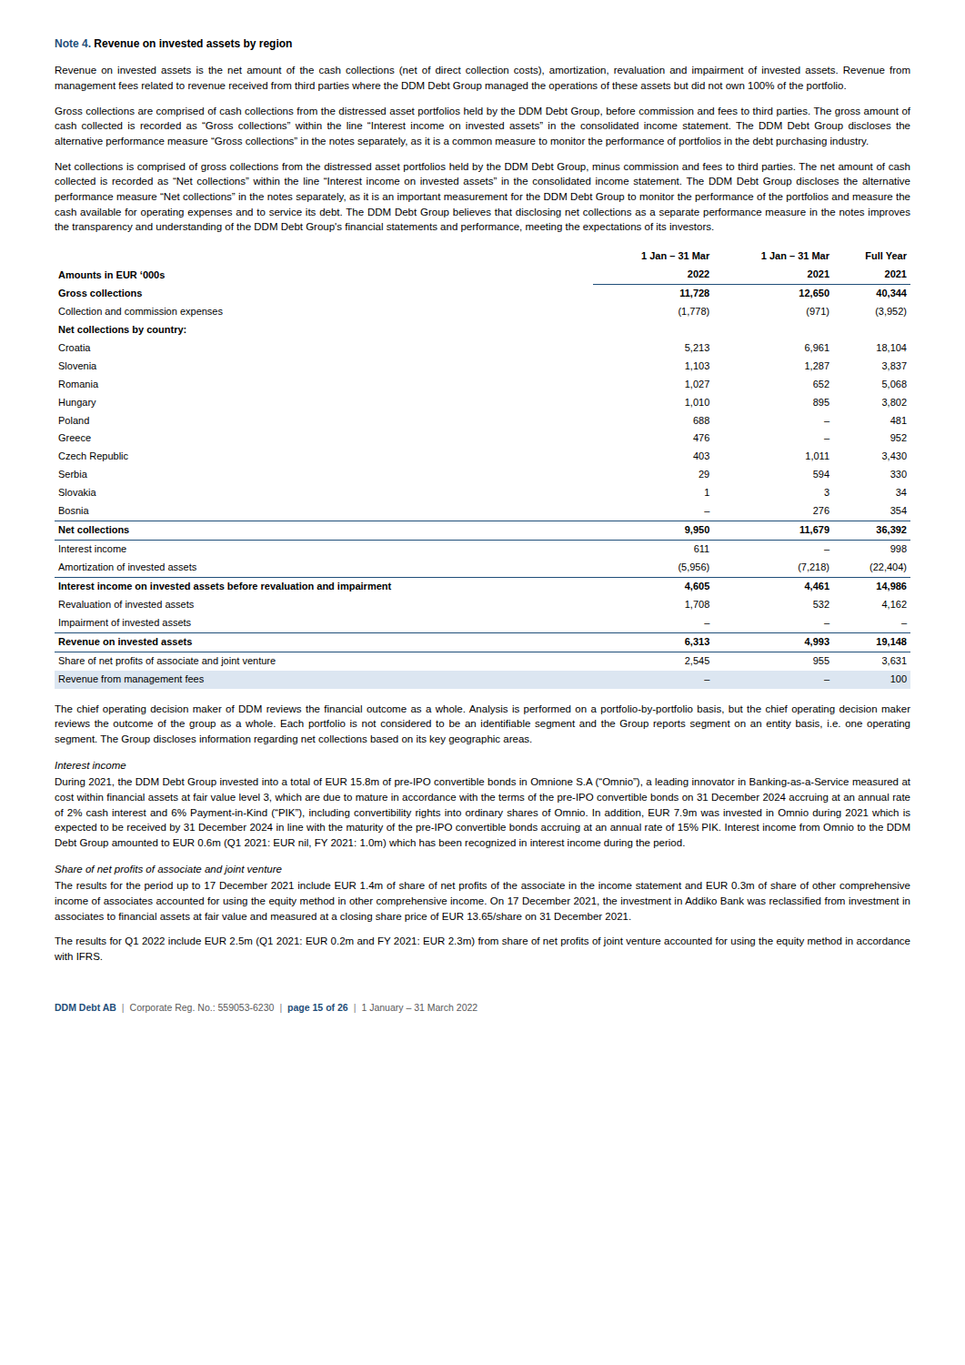Note 4. Revenue on invested assets by region
Revenue on invested assets is the net amount of the cash collections (net of direct collection costs), amortization, revaluation and impairment of invested assets. Revenue from management fees related to revenue received from third parties where the DDM Debt Group managed the operations of these assets but did not own 100% of the portfolio.
Gross collections are comprised of cash collections from the distressed asset portfolios held by the DDM Debt Group, before commission and fees to third parties. The gross amount of cash collected is recorded as “Gross collections” within the line “Interest income on invested assets” in the consolidated income statement. The DDM Debt Group discloses the alternative performance measure “Gross collections” in the notes separately, as it is a common measure to monitor the performance of portfolios in the debt purchasing industry.
Net collections is comprised of gross collections from the distressed asset portfolios held by the DDM Debt Group, minus commission and fees to third parties. The net amount of cash collected is recorded as “Net collections” within the line “Interest income on invested assets” in the consolidated income statement. The DDM Debt Group discloses the alternative performance measure “Net collections” in the notes separately, as it is an important measurement for the DDM Debt Group to monitor the performance of the portfolios and measure the cash available for operating expenses and to service its debt. The DDM Debt Group believes that disclosing net collections as a separate performance measure in the notes improves the transparency and understanding of the DDM Debt Group's financial statements and performance, meeting the expectations of its investors.
| Amounts in EUR ‘000s | 1 Jan – 31 Mar | 1 Jan – 31 Mar | Full Year |
| --- | --- | --- | --- |
| 2022 | 2021 | 2021 |
| Gross collections | 11,728 | 12,650 | 40,344 |
| Collection and commission expenses | (1,778) | (971) | (3,952) |
| Net collections by country: | | | |
| Croatia | 5,213 | 6,961 | 18,104 |
| Slovenia | 1,103 | 1,287 | 3,837 |
| Romania | 1,027 | 652 | 5,068 |
| Hungary | 1,010 | 895 | 3,802 |
| Poland | 688 | – | 481 |
| Greece | 476 | – | 952 |
| Czech Republic | 403 | 1,011 | 3,430 |
| Serbia | 29 | 594 | 330 |
| Slovakia | 1 | 3 | 34 |
| Bosnia | – | 276 | 354 |
| Net collections | 9,950 | 11,679 | 36,392 |
| Interest income | 611 | – | 998 |
| Amortization of invested assets | (5,956) | (7,218) | (22,404) |
| Interest income on invested assets before revaluation and impairment | 4,605 | 4,461 | 14,986 |
| Revaluation of invested assets | 1,708 | 532 | 4,162 |
| Impairment of invested assets | – | – | – |
| Revenue on invested assets | 6,313 | 4,993 | 19,148 |
| Share of net profits of associate and joint venture | 2,545 | 955 | 3,631 |
| Revenue from management fees | – | – | 100 |
The chief operating decision maker of DDM reviews the financial outcome as a whole. Analysis is performed on a portfolio-by-portfolio basis, but the chief operating decision maker reviews the outcome of the group as a whole. Each portfolio is not considered to be an identifiable segment and the Group reports segment on an entity basis, i.e. one operating segment. The Group discloses information regarding net collections based on its key geographic areas.
Interest income
During 2021, the DDM Debt Group invested into a total of EUR 15.8m of pre-IPO convertible bonds in Omnione S.A (“Omnio”), a leading innovator in Banking-as-a-Service measured at cost within financial assets at fair value level 3, which are due to mature in accordance with the terms of the pre-IPO convertible bonds on 31 December 2024 accruing at an annual rate of 2% cash interest and 6% Payment-in-Kind (“PIK”), including convertibility rights into ordinary shares of Omnio. In addition, EUR 7.9m was invested in Omnio during 2021 which is expected to be received by 31 December 2024 in line with the maturity of the pre-IPO convertible bonds accruing at an annual rate of 15% PIK. Interest income from Omnio to the DDM Debt Group amounted to EUR 0.6m (Q1 2021: EUR nil, FY 2021: 1.0m) which has been recognized in interest income during the period.
Share of net profits of associate and joint venture
The results for the period up to 17 December 2021 include EUR 1.4m of share of net profits of the associate in the income statement and EUR 0.3m of share of other comprehensive income of associates accounted for using the equity method in other comprehensive income. On 17 December 2021, the investment in Addiko Bank was reclassified from investment in associates to financial assets at fair value and measured at a closing share price of EUR 13.65/share on 31 December 2021.
The results for Q1 2022 include EUR 2.5m (Q1 2021: EUR 0.2m and FY 2021: EUR 2.3m) from share of net profits of joint venture accounted for using the equity method in accordance with IFRS.
DDM Debt AB|Corporate Reg. No.: 559053-6230|page 15 of 26|1 January – 31 March 2022